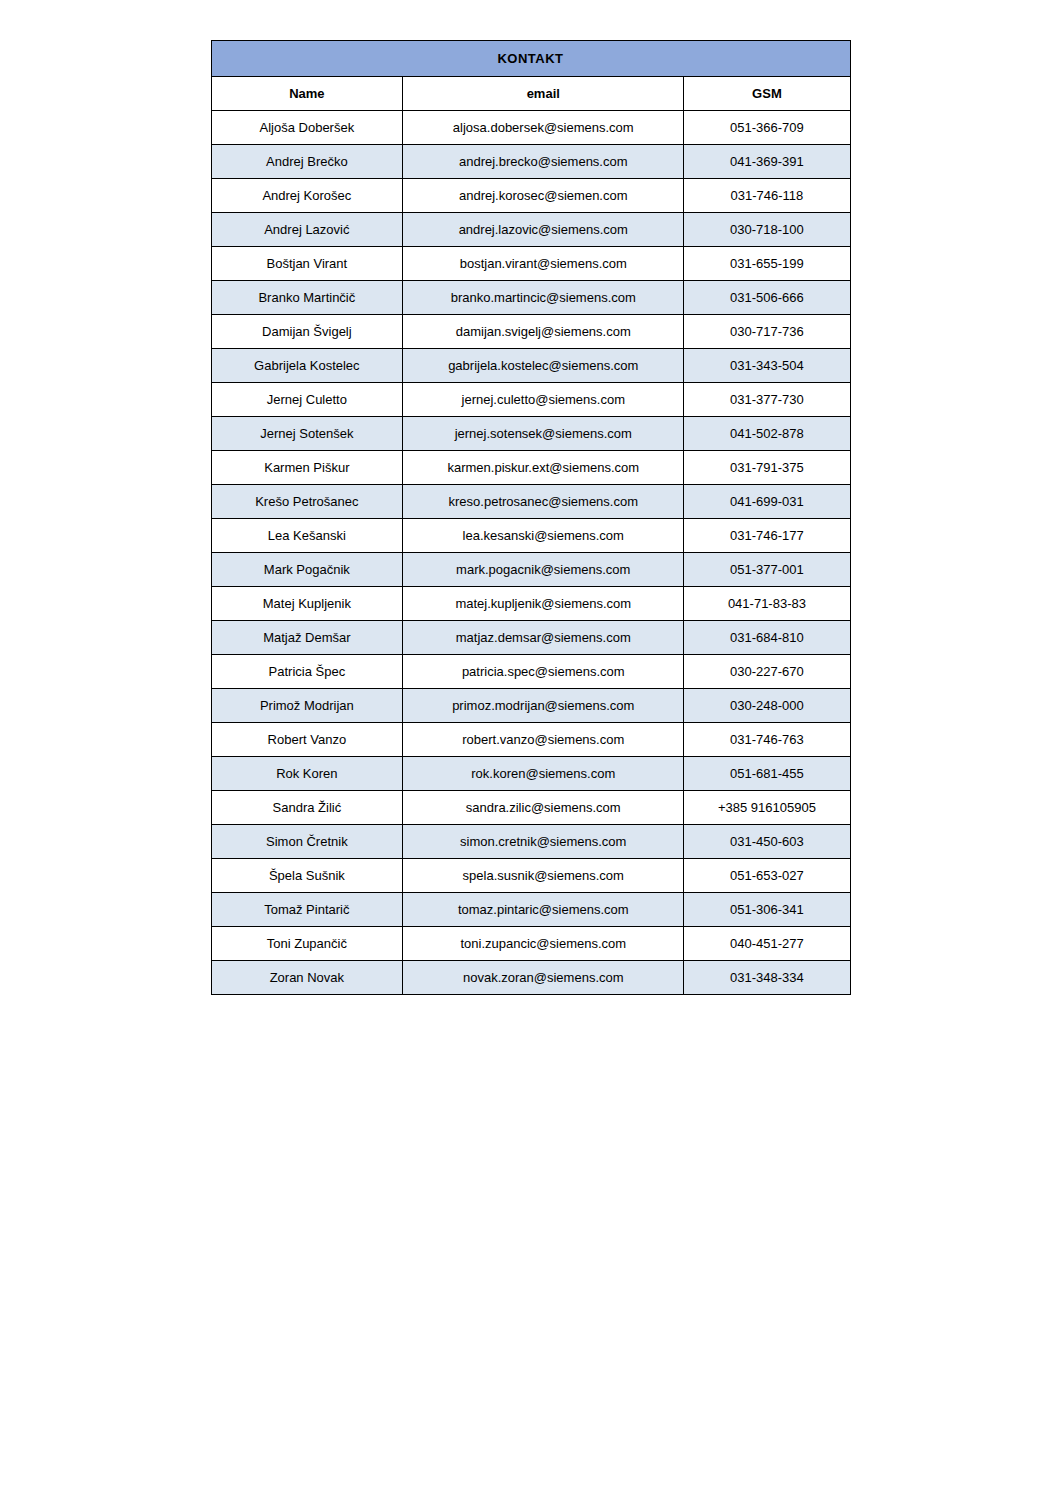KONTAKT
| Name | email | GSM |
| --- | --- | --- |
| Aljoša Doberšek | aljosa.dobersek@siemens.com | 051-366-709 |
| Andrej Brečko | andrej.brecko@siemens.com | 041-369-391 |
| Andrej Korošec | andrej.korosec@siemen.com | 031-746-118 |
| Andrej Lazović | andrej.lazovic@siemens.com | 030-718-100 |
| Boštjan Virant | bostjan.virant@siemens.com | 031-655-199 |
| Branko Martinčič | branko.martincic@siemens.com | 031-506-666 |
| Damijan Švigelj | damijan.svigelj@siemens.com | 030-717-736 |
| Gabrijela Kostelec | gabrijela.kostelec@siemens.com | 031-343-504 |
| Jernej Culetto | jernej.culetto@siemens.com | 031-377-730 |
| Jernej Sotenšek | jernej.sotensek@siemens.com | 041-502-878 |
| Karmen Piškur | karmen.piskur.ext@siemens.com | 031-791-375 |
| Krešo Petrošanec | kreso.petrosanec@siemens.com | 041-699-031 |
| Lea Kešanski | lea.kesanski@siemens.com | 031-746-177 |
| Mark Pogačnik | mark.pogacnik@siemens.com | 051-377-001 |
| Matej Kupljenik | matej.kupljenik@siemens.com | 041-71-83-83 |
| Matjaž Demšar | matjaz.demsar@siemens.com | 031-684-810 |
| Patricia Špec | patricia.spec@siemens.com | 030-227-670 |
| Primož Modrijan | primoz.modrijan@siemens.com | 030-248-000 |
| Robert Vanzo | robert.vanzo@siemens.com | 031-746-763 |
| Rok Koren | rok.koren@siemens.com | 051-681-455 |
| Sandra Žilić | sandra.zilic@siemens.com | +385 916105905 |
| Simon Čretnik | simon.cretnik@siemens.com | 031-450-603 |
| Špela Sušnik | spela.susnik@siemens.com | 051-653-027 |
| Tomaž Pintarič | tomaz.pintaric@siemens.com | 051-306-341 |
| Toni Zupančič | toni.zupancic@siemens.com | 040-451-277 |
| Zoran Novak | novak.zoran@siemens.com | 031-348-334 |